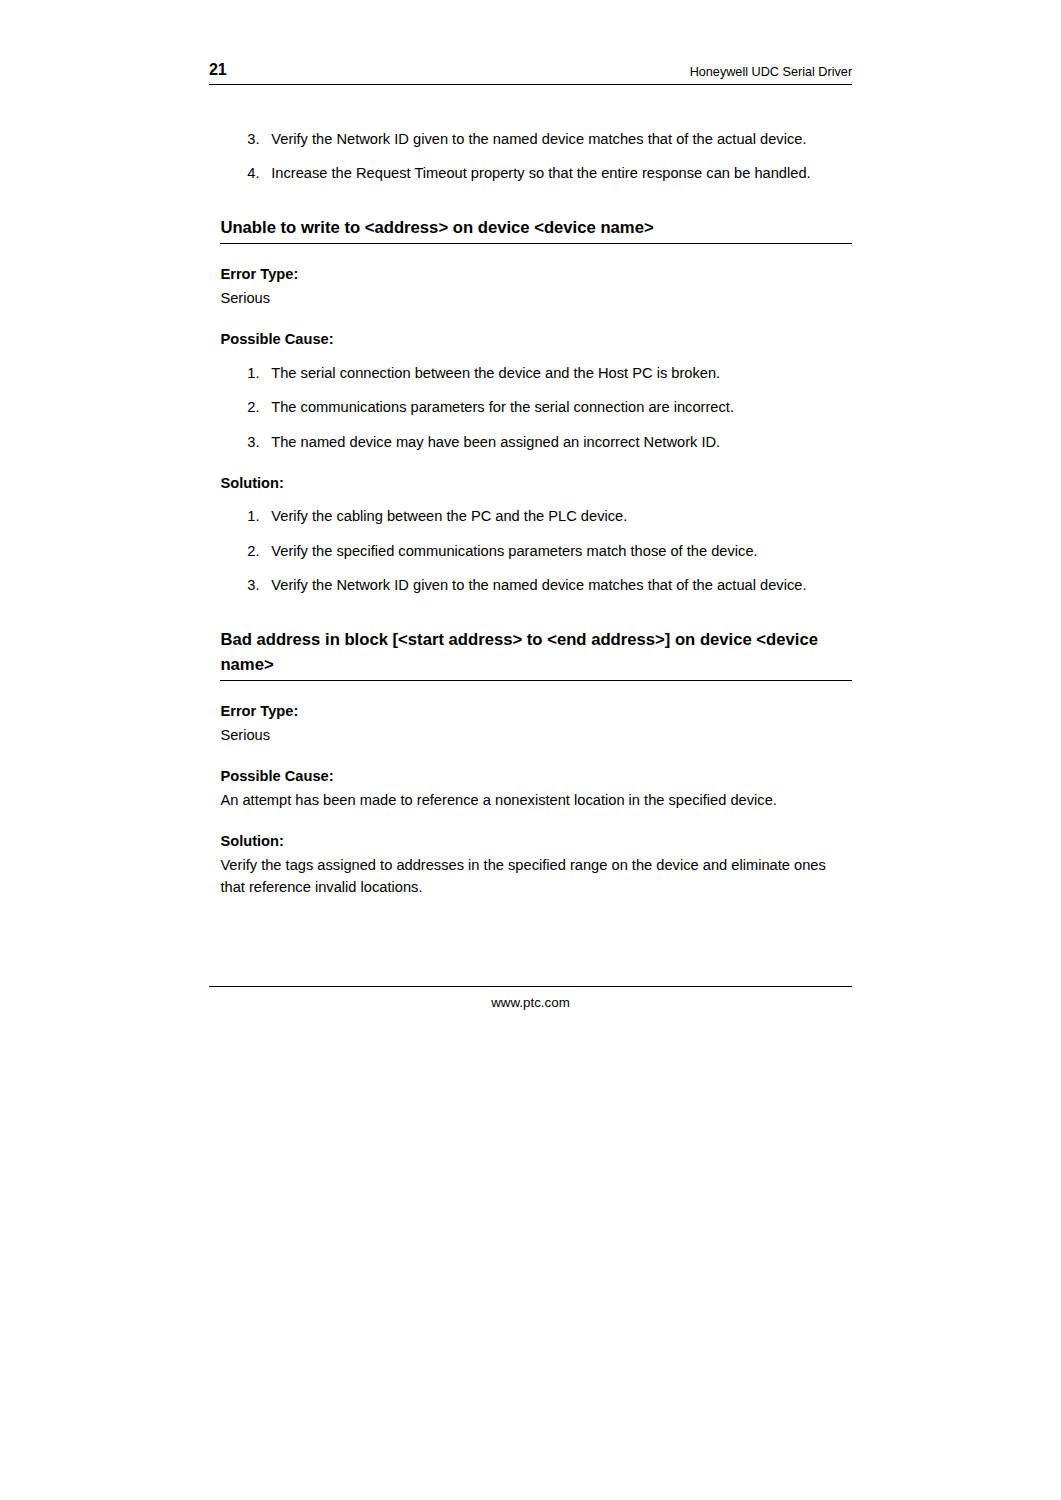21 Honeywell UDC Serial Driver
Verify the Network ID given to the named device matches that of the actual device.
Increase the Request Timeout property so that the entire response can be handled.
Unable to write to <address> on device <device name>
Error Type:
Serious
Possible Cause:
The serial connection between the device and the Host PC is broken.
The communications parameters for the serial connection are incorrect.
The named device may have been assigned an incorrect Network ID.
Solution:
Verify the cabling between the PC and the PLC device.
Verify the specified communications parameters match those of the device.
Verify the Network ID given to the named device matches that of the actual device.
Bad address in block [<start address> to <end address>] on device <device name>
Error Type:
Serious
Possible Cause:
An attempt has been made to reference a nonexistent location in the specified device.
Solution:
Verify the tags assigned to addresses in the specified range on the device and eliminate ones that reference invalid locations.
www.ptc.com